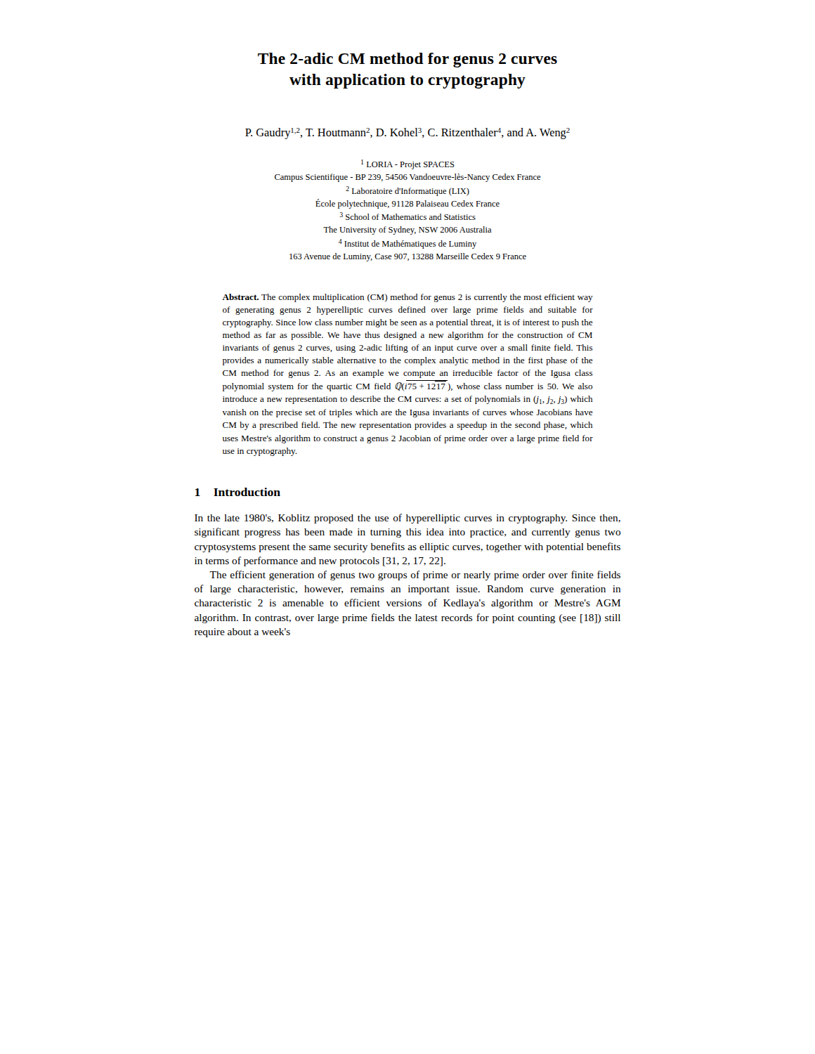The 2-adic CM method for genus 2 curves
with application to cryptography
P. Gaudry1,2, T. Houtmann2, D. Kohel3, C. Ritzenthaler4, and A. Weng2
1 LORIA - Projet SPACES
Campus Scientifique - BP 239, 54506 Vandoeuvre-lès-Nancy Cedex France
2 Laboratoire d'Informatique (LIX)
École polytechnique, 91128 Palaiseau Cedex France
3 School of Mathematics and Statistics
The University of Sydney, NSW 2006 Australia
4 Institut de Mathématiques de Luminy
163 Avenue de Luminy, Case 907, 13288 Marseille Cedex 9 France
Abstract. The complex multiplication (CM) method for genus 2 is currently the most efficient way of generating genus 2 hyperelliptic curves defined over large prime fields and suitable for cryptography. Since low class number might be seen as a potential threat, it is of interest to push the method as far as possible. We have thus designed a new algorithm for the construction of CM invariants of genus 2 curves, using 2-adic lifting of an input curve over a small finite field. This provides a numerically stable alternative to the complex analytic method in the first phase of the CM method for genus 2. As an example we compute an irreducible factor of the Igusa class polynomial system for the quartic CM field ℚ(i 75 + 1217), whose class number is 50. We also introduce a new representation to describe the CM curves: a set of polynomials in (j1, j2, j3) which vanish on the precise set of triples which are the Igusa invariants of curves whose Jacobians have CM by a prescribed field. The new representation provides a speedup in the second phase, which uses Mestre's algorithm to construct a genus 2 Jacobian of prime order over a large prime field for use in cryptography.
1 Introduction
In the late 1980's, Koblitz proposed the use of hyperelliptic curves in cryptography. Since then, significant progress has been made in turning this idea into practice, and currently genus two cryptosystems present the same security benefits as elliptic curves, together with potential benefits in terms of performance and new protocols [31, 2, 17, 22].
The efficient generation of genus two groups of prime or nearly prime order over finite fields of large characteristic, however, remains an important issue. Random curve generation in characteristic 2 is amenable to efficient versions of Kedlaya's algorithm or Mestre's AGM algorithm. In contrast, over large prime fields the latest records for point counting (see [18]) still require about a week's